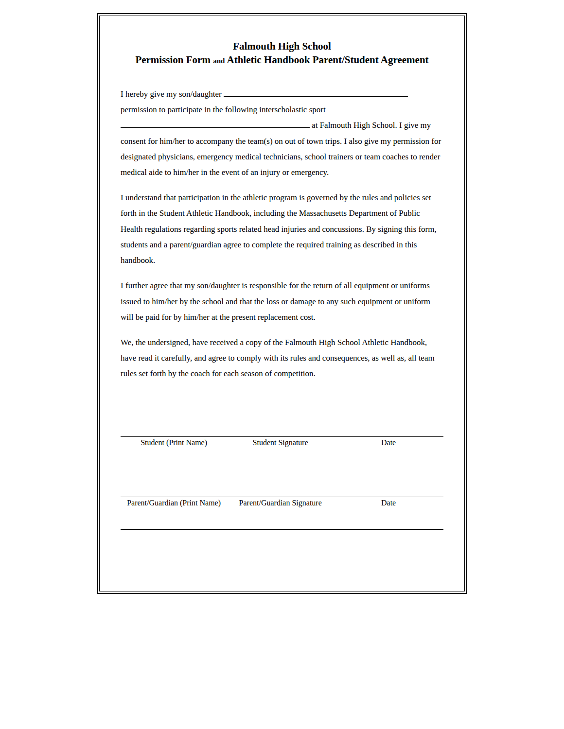Falmouth High School
Permission Form and Athletic Handbook Parent/Student Agreement
I hereby give my son/daughter permission to participate in the following interscholastic sport at Falmouth High School. I give my consent for him/her to accompany the team(s) on out of town trips. I also give my permission for designated physicians, emergency medical technicians, school trainers or team coaches to render medical aide to him/her in the event of an injury or emergency.
I understand that participation in the athletic program is governed by the rules and policies set forth in the Student Athletic Handbook, including the Massachusetts Department of Public Health regulations regarding sports related head injuries and concussions. By signing this form, students and a parent/guardian agree to complete the required training as described in this handbook.
I further agree that my son/daughter is responsible for the return of all equipment or uniforms issued to him/her by the school and that the loss or damage to any such equipment or uniform will be paid for by him/her at the present replacement cost.
We, the undersigned, have received a copy of the Falmouth High School Athletic Handbook, have read it carefully, and agree to comply with its rules and consequences, as well as, all team rules set forth by the coach for each season of competition.
| Student (Print Name) | Student Signature | Date |
| Parent/Guardian (Print Name) | Parent/Guardian Signature | Date |